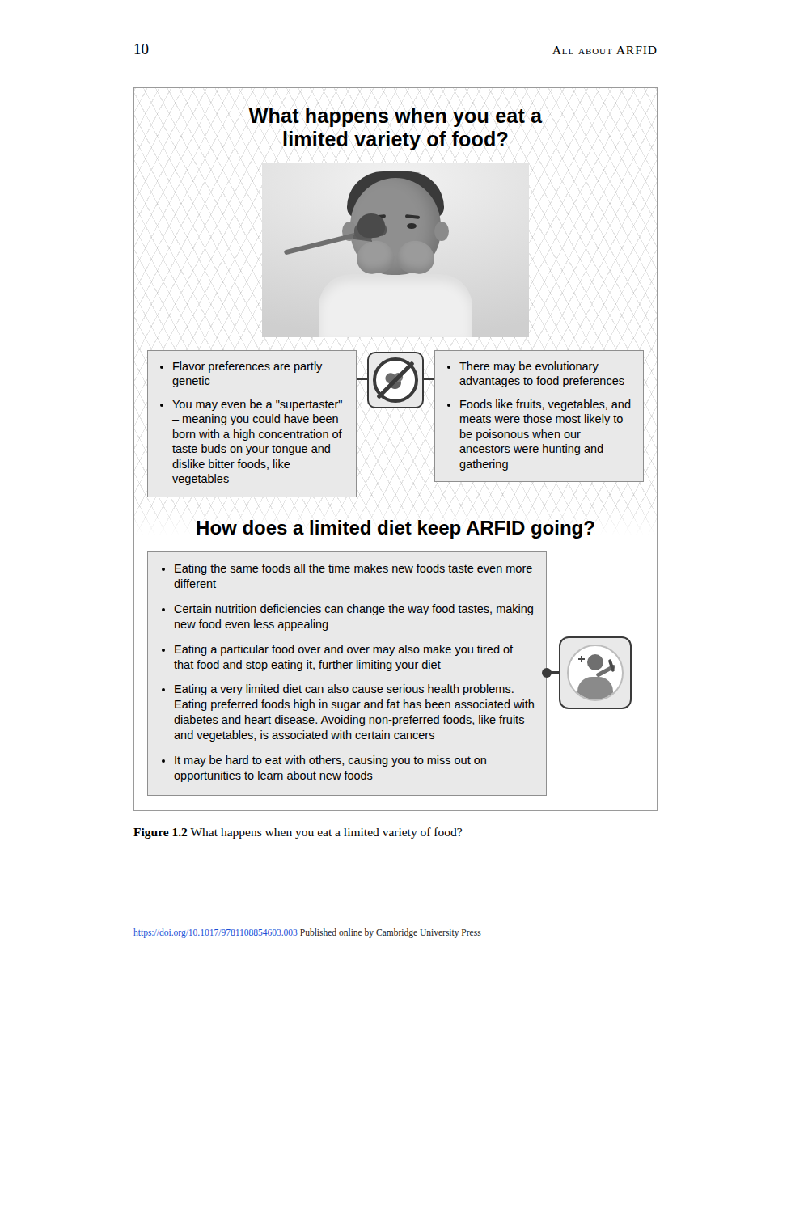10 All about ARFID
What happens when you eat a
limited variety of food?
Flavor preferences are partly genetic
You may even be a "supertaster" – meaning you could have been born with a high concentration of taste buds on your tongue and dislike bitter foods, like vegetables
There may be evolutionary advantages to food preferences
Foods like fruits, vegetables, and meats were those most likely to be poisonous when our ancestors were hunting and gathering
How does a limited diet keep ARFID going?
Eating the same foods all the time makes new foods taste even more different
Certain nutrition deficiencies can change the way food tastes, making new food even less appealing
Eating a particular food over and over may also make you tired of that food and stop eating it, further limiting your diet
Eating a very limited diet can also cause serious health problems. Eating preferred foods high in sugar and fat has been associated with diabetes and heart disease. Avoiding non-preferred foods, like fruits and vegetables, is associated with certain cancers
It may be hard to eat with others, causing you to miss out on opportunities to learn about new foods
Figure 1.2 What happens when you eat a limited variety of food?
https://doi.org/10.1017/9781108854603.003 Published online by Cambridge University Press